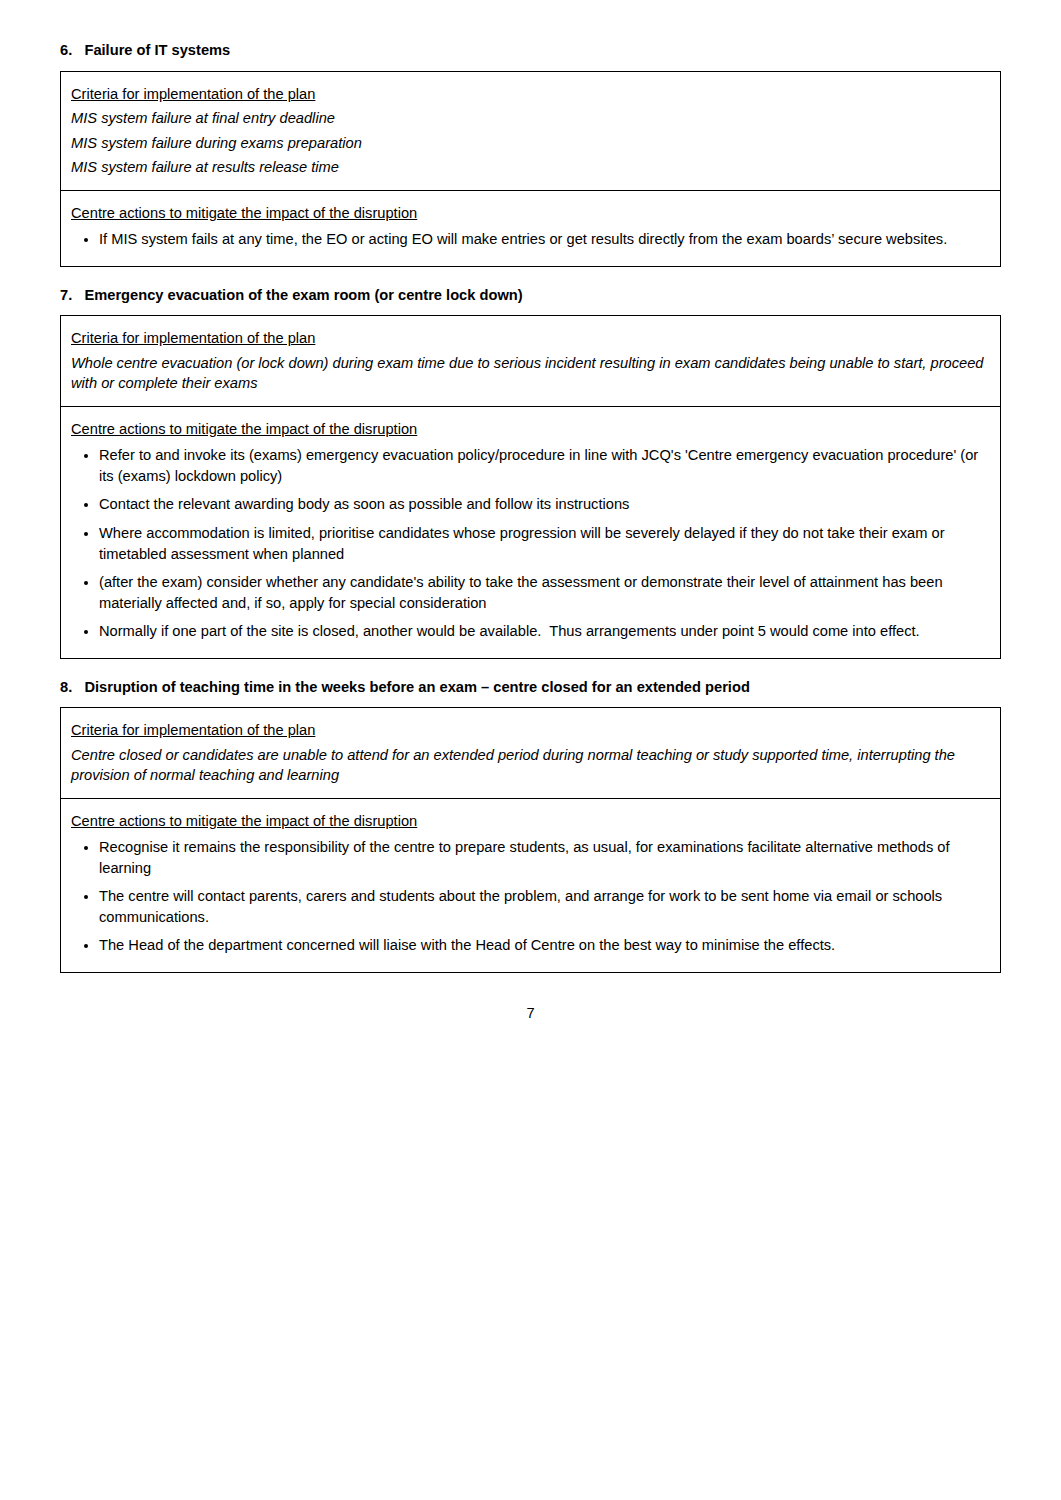6. Failure of IT systems
| Criteria for implementation of the plan MIS system failure at final entry deadline MIS system failure during exams preparation MIS system failure at results release time |
| Centre actions to mitigate the impact of the disruption If MIS system fails at any time, the EO or acting EO will make entries or get results directly from the exam boards’ secure websites. |
7. Emergency evacuation of the exam room (or centre lock down)
| Criteria for implementation of the plan Whole centre evacuation (or lock down) during exam time due to serious incident resulting in exam candidates being unable to start, proceed with or complete their exams |
| Centre actions to mitigate the impact of the disruption Refer to and invoke its (exams) emergency evacuation policy/procedure in line with JCQ's 'Centre emergency evacuation procedure' (or its (exams) lockdown policy) Contact the relevant awarding body as soon as possible and follow its instructions Where accommodation is limited, prioritise candidates whose progression will be severely delayed if they do not take their exam or timetabled assessment when planned (after the exam) consider whether any candidate's ability to take the assessment or demonstrate their level of attainment has been materially affected and, if so, apply for special consideration Normally if one part of the site is closed, another would be available. Thus arrangements under point 5 would come into effect. |
8. Disruption of teaching time in the weeks before an exam – centre closed for an extended period
| Criteria for implementation of the plan Centre closed or candidates are unable to attend for an extended period during normal teaching or study supported time, interrupting the provision of normal teaching and learning |
| Centre actions to mitigate the impact of the disruption Recognise it remains the responsibility of the centre to prepare students, as usual, for examinations facilitate alternative methods of learning The centre will contact parents, carers and students about the problem, and arrange for work to be sent home via email or schools communications. The Head of the department concerned will liaise with the Head of Centre on the best way to minimise the effects. |
7